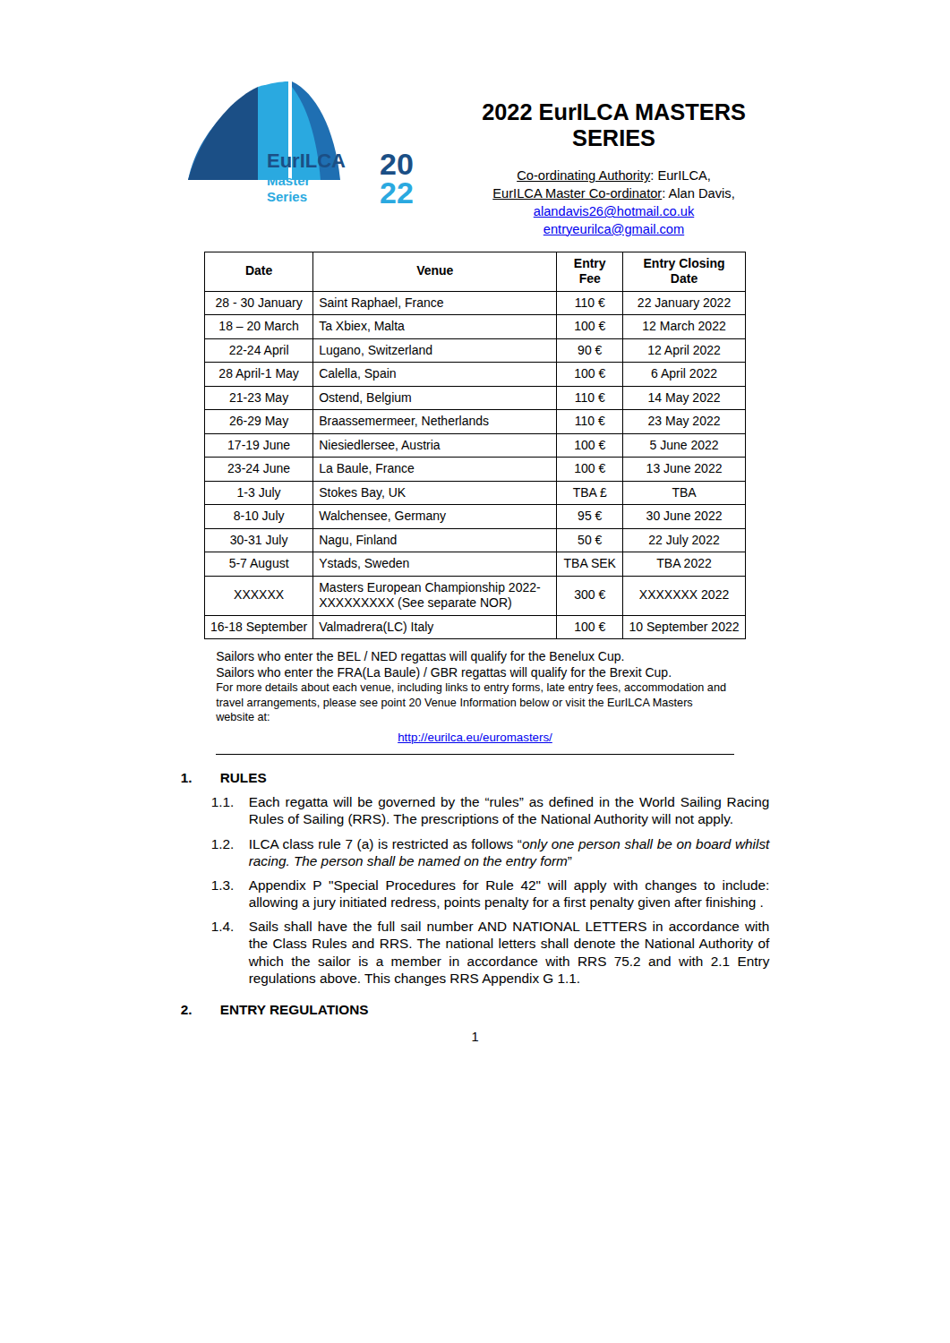EurILCA Master Series 20 22
2022 EurILCA MASTERS
SERIES
Co-ordinating Authority: EurILCA,
EurILCA Master Co-ordinator: Alan Davis,
alandavis26@hotmail.co.uk
entryeurilca@gmail.com
| Date | Venue | Entry Fee | Entry Closing Date |
| --- | --- | --- | --- |
| 28 - 30 January | Saint Raphael, France | 110 € | 22 January 2022 |
| 18 – 20 March | Ta Xbiex, Malta | 100 € | 12 March 2022 |
| 22-24 April | Lugano, Switzerland | 90 € | 12 April 2022 |
| 28 April-1 May | Calella, Spain | 100 € | 6 April 2022 |
| 21-23 May | Ostend, Belgium | 110 € | 14 May 2022 |
| 26-29 May | Braassemermeer, Netherlands | 110 € | 23 May 2022 |
| 17-19 June | Niesiedlersee, Austria | 100 € | 5 June 2022 |
| 23-24 June | La Baule, France | 100 € | 13 June 2022 |
| 1-3 July | Stokes Bay, UK | TBA £ | TBA |
| 8-10 July | Walchensee, Germany | 95 € | 30 June 2022 |
| 30-31 July | Nagu, Finland | 50 € | 22 July 2022 |
| 5-7 August | Ystads, Sweden | TBA SEK | TBA 2022 |
| XXXXXX | Masters European Championship 2022-XXXXXXXXX (See separate NOR) | 300 € | XXXXXXX 2022 |
| 16-18 September | Valmadrera(LC) Italy | 100 € | 10 September 2022 |
Sailors who enter the BEL / NED regattas will qualify for the Benelux Cup.
Sailors who enter the FRA(La Baule) / GBR regattas will qualify for the Brexit Cup.
For more details about each venue, including links to entry forms, late entry fees, accommodation and travel arrangements, please see point 20 Venue Information below or visit the EurILCA Masters website at:
http://eurilca.eu/euromasters/
1. RULES
1.1. Each regatta will be governed by the “rules” as defined in the World Sailing Racing Rules of Sailing (RRS). The prescriptions of the National Authority will not apply.
1.2. ILCA class rule 7 (a) is restricted as follows “only one person shall be on board whilst racing. The person shall be named on the entry form”
1.3. Appendix P "Special Procedures for Rule 42" will apply with changes to include: allowing a jury initiated redress, points penalty for a first penalty given after finishing .
1.4. Sails shall have the full sail number AND NATIONAL LETTERS in accordance with the Class Rules and RRS. The national letters shall denote the National Authority of which the sailor is a member in accordance with RRS 75.2 and with 2.1 Entry regulations above. This changes RRS Appendix G 1.1.
2. ENTRY REGULATIONS
1